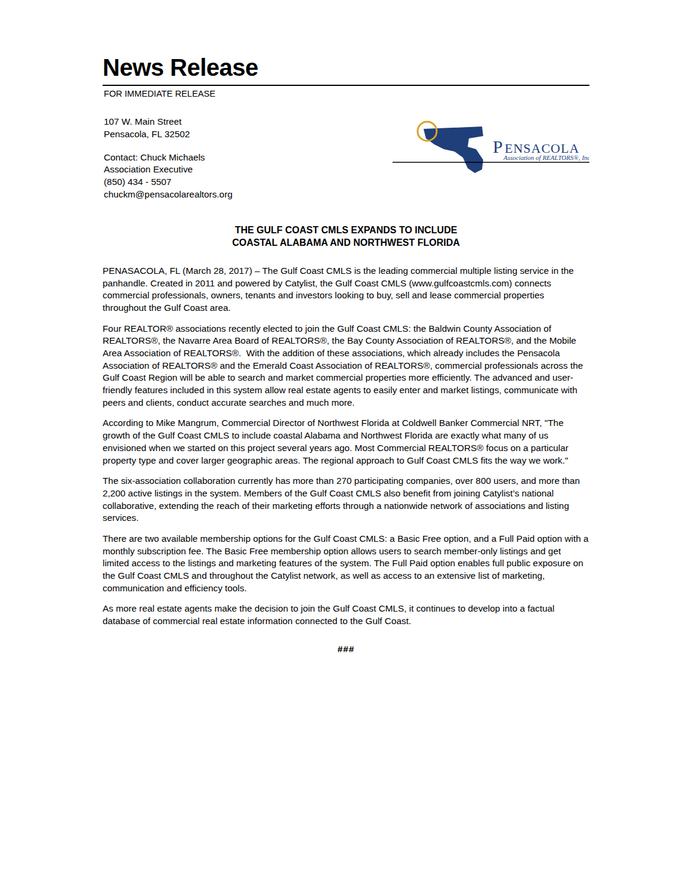News Release
FOR IMMEDIATE RELEASE
107 W. Main Street
Pensacola, FL 32502
Contact: Chuck Michaels
Association Executive
(850) 434 - 5507
chuckm@pensacolarealtors.org
Pensacola Association of REALTORS, Inc. P ENSACOLA Association of REALTORS®, Inc.
THE GULF COAST CMLS EXPANDS TO INCLUDE
COASTAL ALABAMA AND NORTHWEST FLORIDA
PENASACOLA, FL (March 28, 2017) – The Gulf Coast CMLS is the leading commercial multiple listing service in the panhandle. Created in 2011 and powered by Catylist, the Gulf Coast CMLS (www.gulfcoastcmls.com) connects commercial professionals, owners, tenants and investors looking to buy, sell and lease commercial properties throughout the Gulf Coast area.
Four REALTOR® associations recently elected to join the Gulf Coast CMLS: the Baldwin County Association of REALTORS®, the Navarre Area Board of REALTORS®, the Bay County Association of REALTORS®, and the Mobile Area Association of REALTORS®. With the addition of these associations, which already includes the Pensacola Association of REALTORS® and the Emerald Coast Association of REALTORS®, commercial professionals across the Gulf Coast Region will be able to search and market commercial properties more efficiently. The advanced and user-friendly features included in this system allow real estate agents to easily enter and market listings, communicate with peers and clients, conduct accurate searches and much more.
According to Mike Mangrum, Commercial Director of Northwest Florida at Coldwell Banker Commercial NRT, "The growth of the Gulf Coast CMLS to include coastal Alabama and Northwest Florida are exactly what many of us envisioned when we started on this project several years ago. Most Commercial REALTORS® focus on a particular property type and cover larger geographic areas. The regional approach to Gulf Coast CMLS fits the way we work."
The six-association collaboration currently has more than 270 participating companies, over 800 users, and more than 2,200 active listings in the system. Members of the Gulf Coast CMLS also benefit from joining Catylist’s national collaborative, extending the reach of their marketing efforts through a nationwide network of associations and listing services.
There are two available membership options for the Gulf Coast CMLS: a Basic Free option, and a Full Paid option with a monthly subscription fee. The Basic Free membership option allows users to search member-only listings and get limited access to the listings and marketing features of the system. The Full Paid option enables full public exposure on the Gulf Coast CMLS and throughout the Catylist network, as well as access to an extensive list of marketing, communication and efficiency tools.
As more real estate agents make the decision to join the Gulf Coast CMLS, it continues to develop into a factual database of commercial real estate information connected to the Gulf Coast.
###